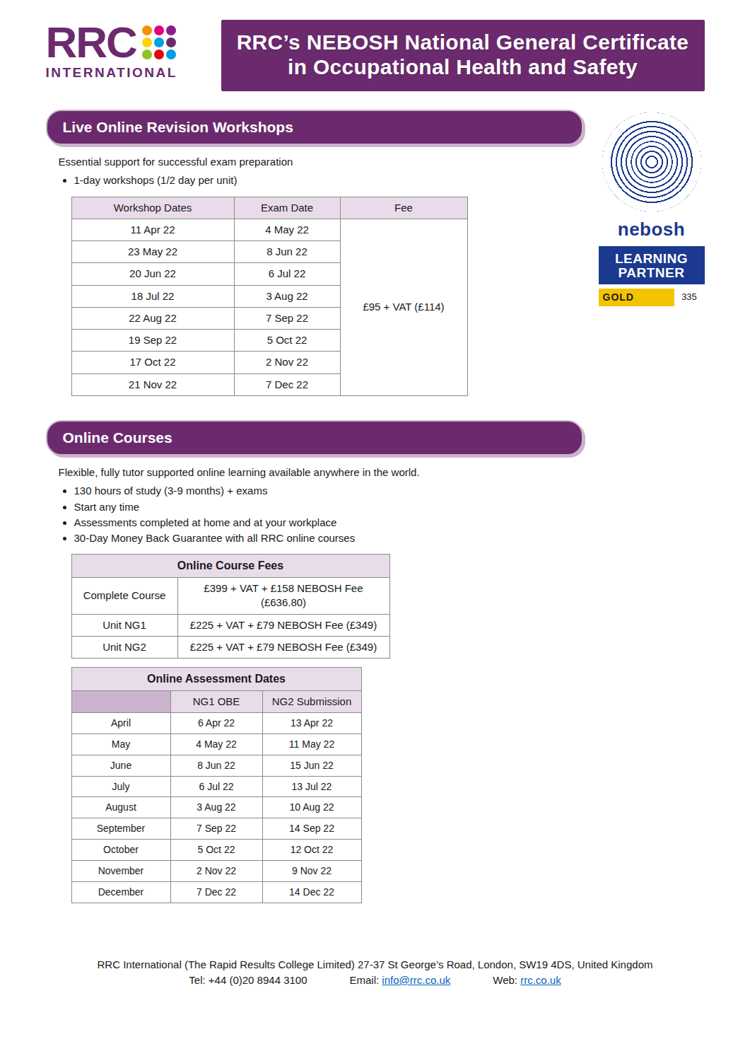RRC
INTERNATIONAL
RRC’s NEBOSH National General Certificate in Occupational Health and Safety
Live Online Revision Workshops
Essential support for successful exam preparation
1-day workshops (1/2 day per unit)
| Workshop Dates | Exam Date | Fee |
| --- | --- | --- |
| 11 Apr 22 | 4 May 22 | £95 + VAT (£114) |
| 23 May 22 | 8 Jun 22 |
| 20 Jun 22 | 6 Jul 22 |
| 18 Jul 22 | 3 Aug 22 |
| 22 Aug 22 | 7 Sep 22 |
| 19 Sep 22 | 5 Oct 22 |
| 17 Oct 22 | 2 Nov 22 |
| 21 Nov 22 | 7 Dec 22 |
Online Courses
Flexible, fully tutor supported online learning available anywhere in the world.
130 hours of study (3-9 months) + exams
Start any time
Assessments completed at home and at your workplace
30-Day Money Back Guarantee with all RRC online courses
Online Course Fees
| Complete Course | £399 + VAT + £158 NEBOSH Fee (£636.80) |
| Unit NG1 | £225 + VAT + £79 NEBOSH Fee (£349) |
| Unit NG2 | £225 + VAT + £79 NEBOSH Fee (£349) |
Online Assessment Dates
| | NG1 OBE | NG2 Submission |
| --- | --- | --- |
| April | 6 Apr 22 | 13 Apr 22 |
| May | 4 May 22 | 11 May 22 |
| June | 8 Jun 22 | 15 Jun 22 |
| July | 6 Jul 22 | 13 Jul 22 |
| August | 3 Aug 22 | 10 Aug 22 |
| September | 7 Sep 22 | 14 Sep 22 |
| October | 5 Oct 22 | 12 Oct 22 |
| November | 2 Nov 22 | 9 Nov 22 |
| December | 7 Dec 22 | 14 Dec 22 |
nebosh
LEARNING
PARTNER
GOLD
335
RRC International (The Rapid Results College Limited) 27-37 St George’s Road, London, SW19 4DS, United Kingdom
Tel: +44 (0)20 8944 3100 Email: info@rrc.co.uk Web: rrc.co.uk